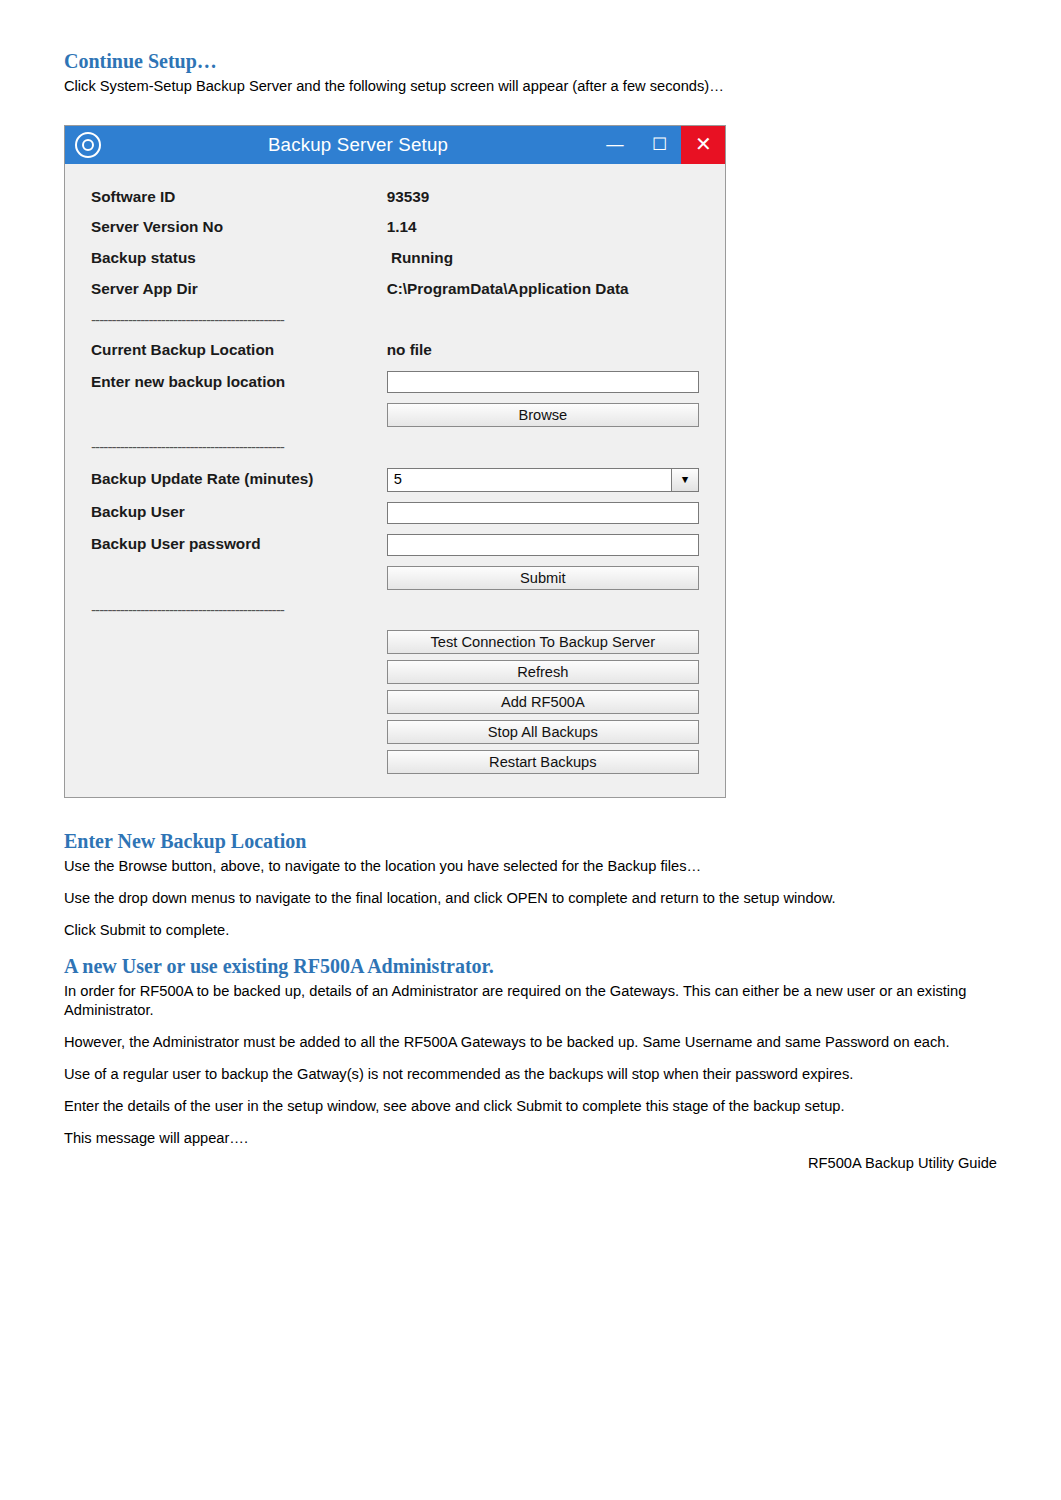Continue Setup…
Click System-Setup Backup Server and the following setup screen will appear (after a few seconds)…
Backup Server Setup — ☐ ✕
| Software ID | 93539 |
| Server Version No | 1.14 |
| Backup status | Running |
| Server App Dir | C:\ProgramData\Application Data |
| ----------------------------------------------- |
| Current Backup Location | no file |
| Enter new backup location | |
| | Browse |
| ----------------------------------------------- |
| Backup Update Rate (minutes) | 5 ▼ |
| Backup User | |
| Backup User password | |
| | Submit |
| ----------------------------------------------- |
| | Test Connection To Backup Server Refresh Add RF500A Stop All Backups Restart Backups |
Enter New Backup Location
Use the Browse button, above, to navigate to the location you have selected for the Backup files…
Use the drop down menus to navigate to the final location, and click OPEN to complete and return to the setup window.
Click Submit to complete.
A new User or use existing RF500A Administrator.
In order for RF500A to be backed up, details of an Administrator are required on the Gateways. This can either be a new user or an existing Administrator.
However, the Administrator must be added to all the RF500A Gateways to be backed up. Same Username and same Password on each.
Use of a regular user to backup the Gatway(s) is not recommended as the backups will stop when their password expires.
Enter the details of the user in the setup window, see above and click Submit to complete this stage of the backup setup.
This message will appear….
RF500A Backup Utility Guide